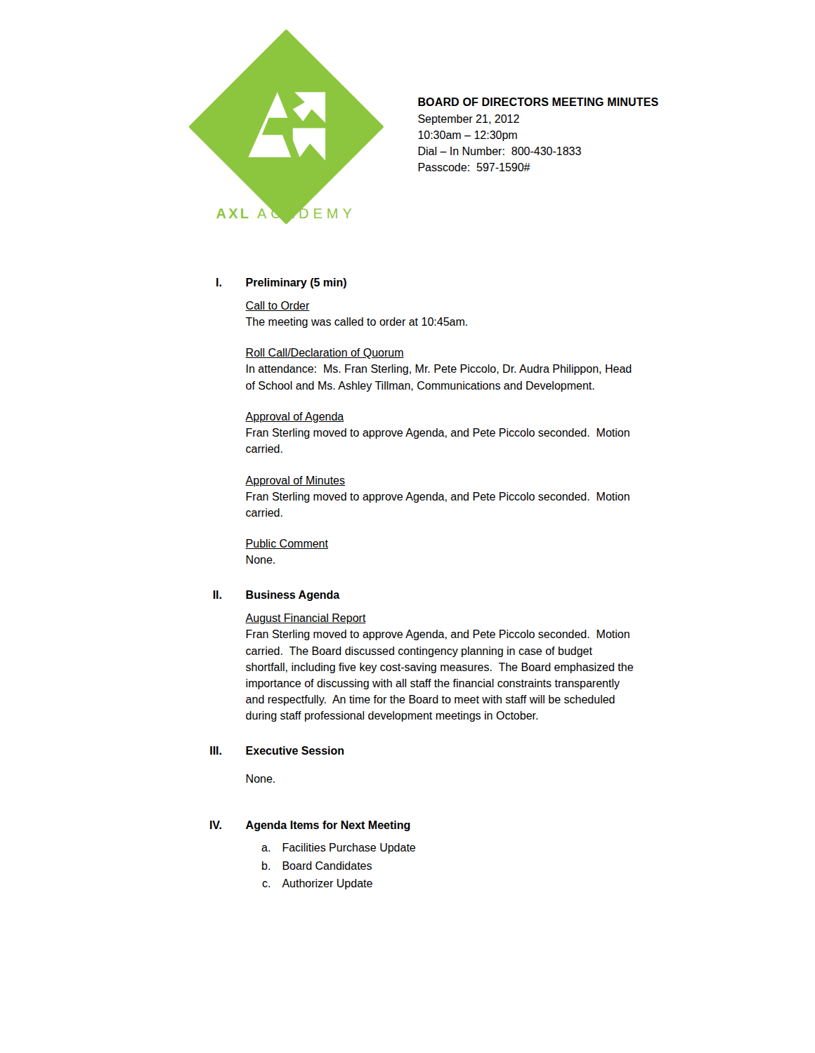AXL ACADEMY
BOARD OF DIRECTORS MEETING MINUTES
September 21, 2012
10:30am – 12:30pm
Dial – In Number: 800-430-1833
Passcode: 597-1590#
I.
Preliminary (5 min)
Call to Order
The meeting was called to order at 10:45am.
Roll Call/Declaration of Quorum
In attendance: Ms. Fran Sterling, Mr. Pete Piccolo, Dr. Audra Philippon, Head of School and Ms. Ashley Tillman, Communications and Development.
Approval of Agenda
Fran Sterling moved to approve Agenda, and Pete Piccolo seconded. Motion carried.
Approval of Minutes
Fran Sterling moved to approve Agenda, and Pete Piccolo seconded. Motion carried.
Public Comment
None.
II.
Business Agenda
August Financial Report
Fran Sterling moved to approve Agenda, and Pete Piccolo seconded. Motion carried. The Board discussed contingency planning in case of budget shortfall, including five key cost-saving measures. The Board emphasized the importance of discussing with all staff the financial constraints transparently and respectfully. An time for the Board to meet with staff will be scheduled during staff professional development meetings in October.
III.
Executive Session
None.
IV.
Agenda Items for Next Meeting
Facilities Purchase Update
Board Candidates
Authorizer Update